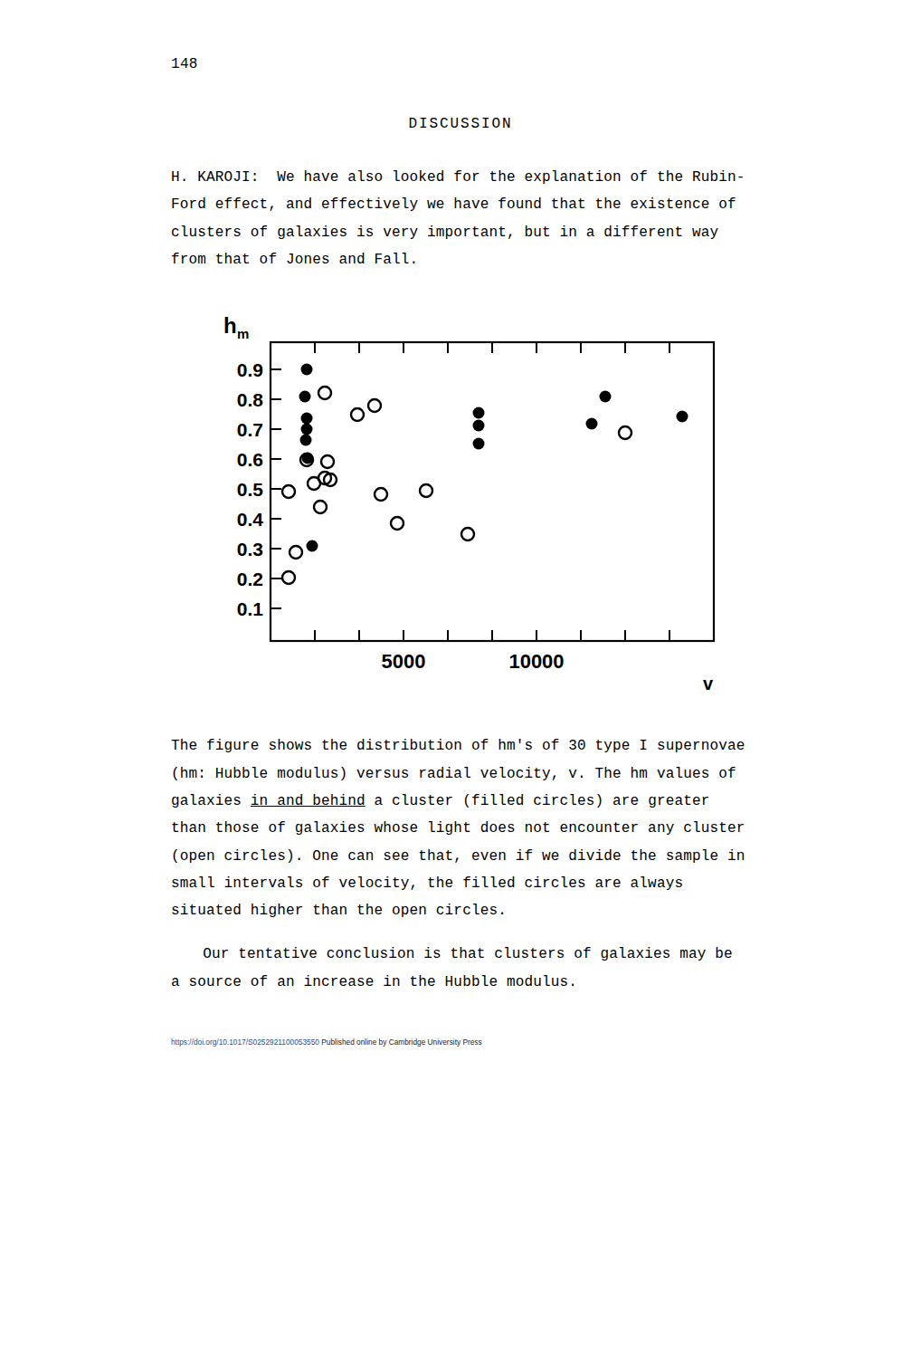148
DISCUSSION
H. KAROJI: We have also looked for the explanation of the Rubin-Ford effect, and effectively we have found that the existence of clusters of galaxies is very important, but in a different way from that of Jones and Fall.
Scatter plot of Hubble modulus versus radial velocity for 30 type I supernovae Vertical axis labelled h subscript m with ticks from 0.1 to 0.9. Horizontal axis labelled v with labelled values 5000 and 10000. Filled circles denote galaxies in and behind a cluster; open circles denote galaxies whose light does not encounter any cluster. Filled circles lie systematically higher than open circles. h m 0.9 0.8 0.7 0.6 0.5 0.4 0.3 0.2 0.1 5000 10000 v
The figure shows the distribution of hm's of 30 type I supernovae (hm: Hubble modulus) versus radial velocity, v. The hm values of galaxies in and behind a cluster (filled circles) are greater than those of galaxies whose light does not encounter any cluster (open circles). One can see that, even if we divide the sample in small intervals of velocity, the filled circles are always situated higher than the open circles.
Our tentative conclusion is that clusters of galaxies may be a source of an increase in the Hubble modulus.
https://doi.org/10.1017/S0252921100053550 Published online by Cambridge University Press